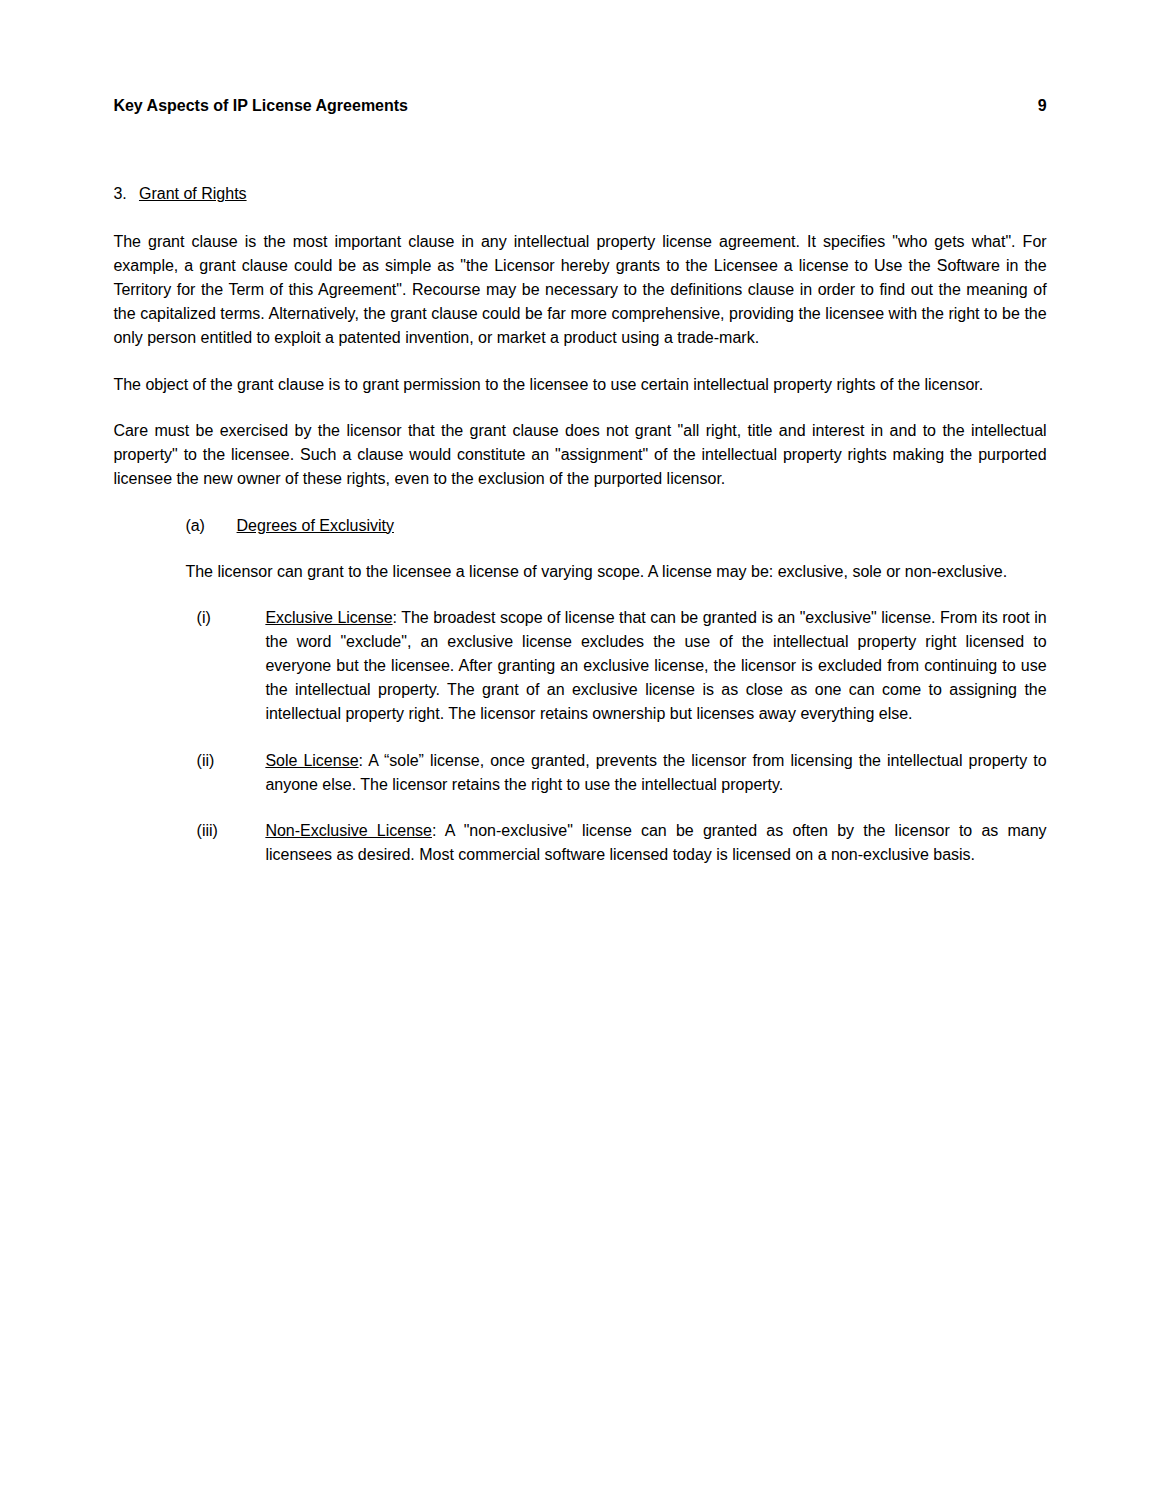Key Aspects of IP License Agreements 9
3. Grant of Rights
The grant clause is the most important clause in any intellectual property license agreement. It specifies "who gets what". For example, a grant clause could be as simple as "the Licensor hereby grants to the Licensee a license to Use the Software in the Territory for the Term of this Agreement". Recourse may be necessary to the definitions clause in order to find out the meaning of the capitalized terms. Alternatively, the grant clause could be far more comprehensive, providing the licensee with the right to be the only person entitled to exploit a patented invention, or market a product using a trade-mark.
The object of the grant clause is to grant permission to the licensee to use certain intellectual property rights of the licensor.
Care must be exercised by the licensor that the grant clause does not grant "all right, title and interest in and to the intellectual property" to the licensee. Such a clause would constitute an "assignment" of the intellectual property rights making the purported licensee the new owner of these rights, even to the exclusion of the purported licensor.
(a) Degrees of Exclusivity
The licensor can grant to the licensee a license of varying scope. A license may be: exclusive, sole or non-exclusive.
(i) Exclusive License: The broadest scope of license that can be granted is an "exclusive" license. From its root in the word "exclude", an exclusive license excludes the use of the intellectual property right licensed to everyone but the licensee. After granting an exclusive license, the licensor is excluded from continuing to use the intellectual property. The grant of an exclusive license is as close as one can come to assigning the intellectual property right. The licensor retains ownership but licenses away everything else.
(ii) Sole License: A “sole” license, once granted, prevents the licensor from licensing the intellectual property to anyone else. The licensor retains the right to use the intellectual property.
(iii) Non-Exclusive License: A "non-exclusive" license can be granted as often by the licensor to as many licensees as desired. Most commercial software licensed today is licensed on a non-exclusive basis.